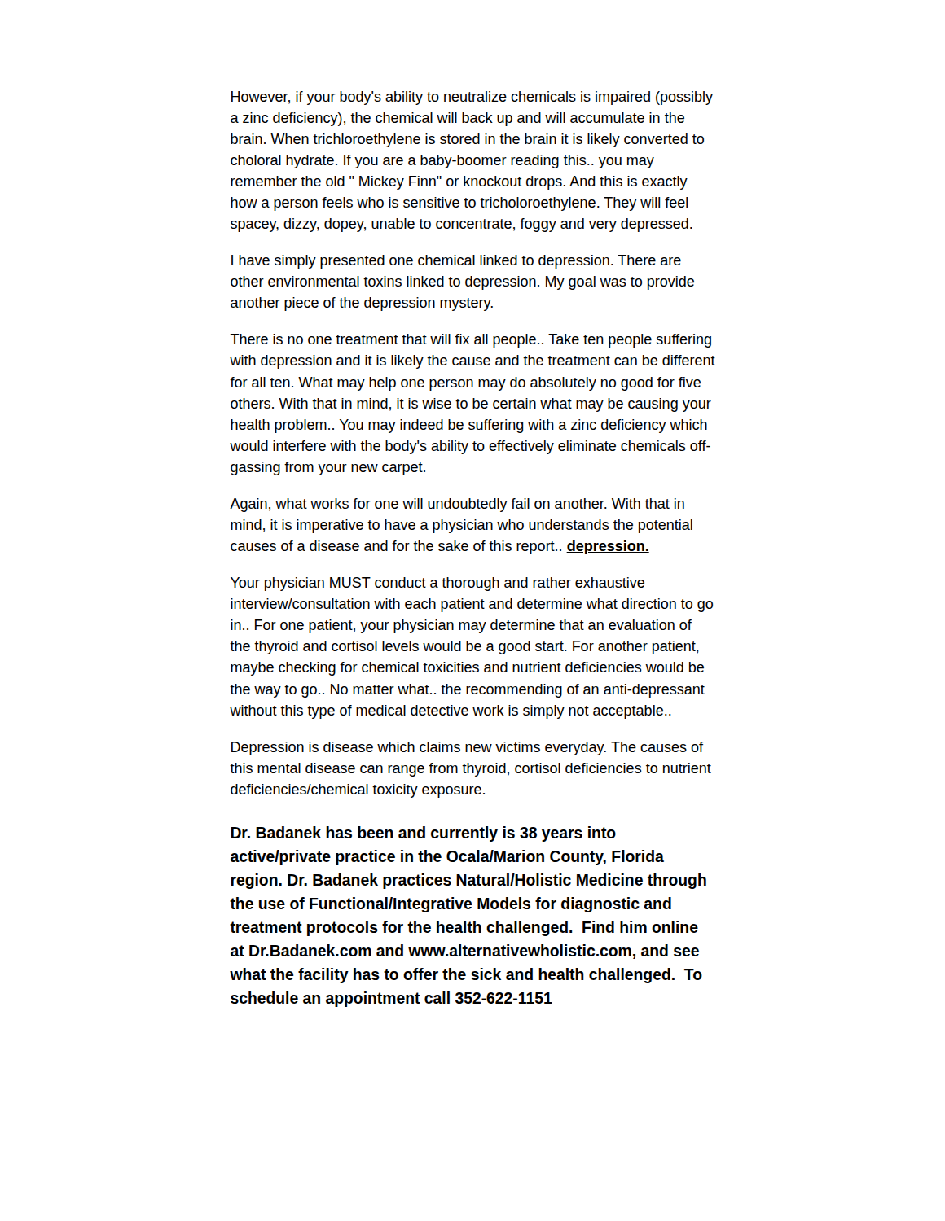However, if your body's ability to neutralize chemicals is impaired (possibly a zinc deficiency), the chemical will back up and will accumulate in the brain. When trichloroethylene is stored in the brain it is likely converted to choloral hydrate. If you are a baby-boomer reading this.. you may remember the old " Mickey Finn" or knockout drops. And this is exactly how a person feels who is sensitive to tricholoroethylene. They will feel spacey, dizzy, dopey, unable to concentrate, foggy and very depressed.
I have simply presented one chemical linked to depression. There are other environmental toxins linked to depression. My goal was to provide another piece of the depression mystery.
There is no one treatment that will fix all people.. Take ten people suffering with depression and it is likely the cause and the treatment can be different for all ten. What may help one person may do absolutely no good for five others. With that in mind, it is wise to be certain what may be causing your health problem.. You may indeed be suffering with a zinc deficiency which would interfere with the body's ability to effectively eliminate chemicals off-gassing from your new carpet.
Again, what works for one will undoubtedly fail on another. With that in mind, it is imperative to have a physician who understands the potential causes of a disease and for the sake of this report.. depression.
Your physician MUST conduct a thorough and rather exhaustive interview/consultation with each patient and determine what direction to go in.. For one patient, your physician may determine that an evaluation of the thyroid and cortisol levels would be a good start. For another patient, maybe checking for chemical toxicities and nutrient deficiencies would be the way to go.. No matter what.. the recommending of an anti-depressant without this type of medical detective work is simply not acceptable..
Depression is disease which claims new victims everyday. The causes of this mental disease can range from thyroid, cortisol deficiencies to nutrient deficiencies/chemical toxicity exposure.
Dr. Badanek has been and currently is 38 years into active/private practice in the Ocala/Marion County, Florida region. Dr. Badanek practices Natural/Holistic Medicine through the use of Functional/Integrative Models for diagnostic and treatment protocols for the health challenged. Find him online at Dr.Badanek.com and www.alternativewholistic.com, and see what the facility has to offer the sick and health challenged. To schedule an appointment call 352-622-1151